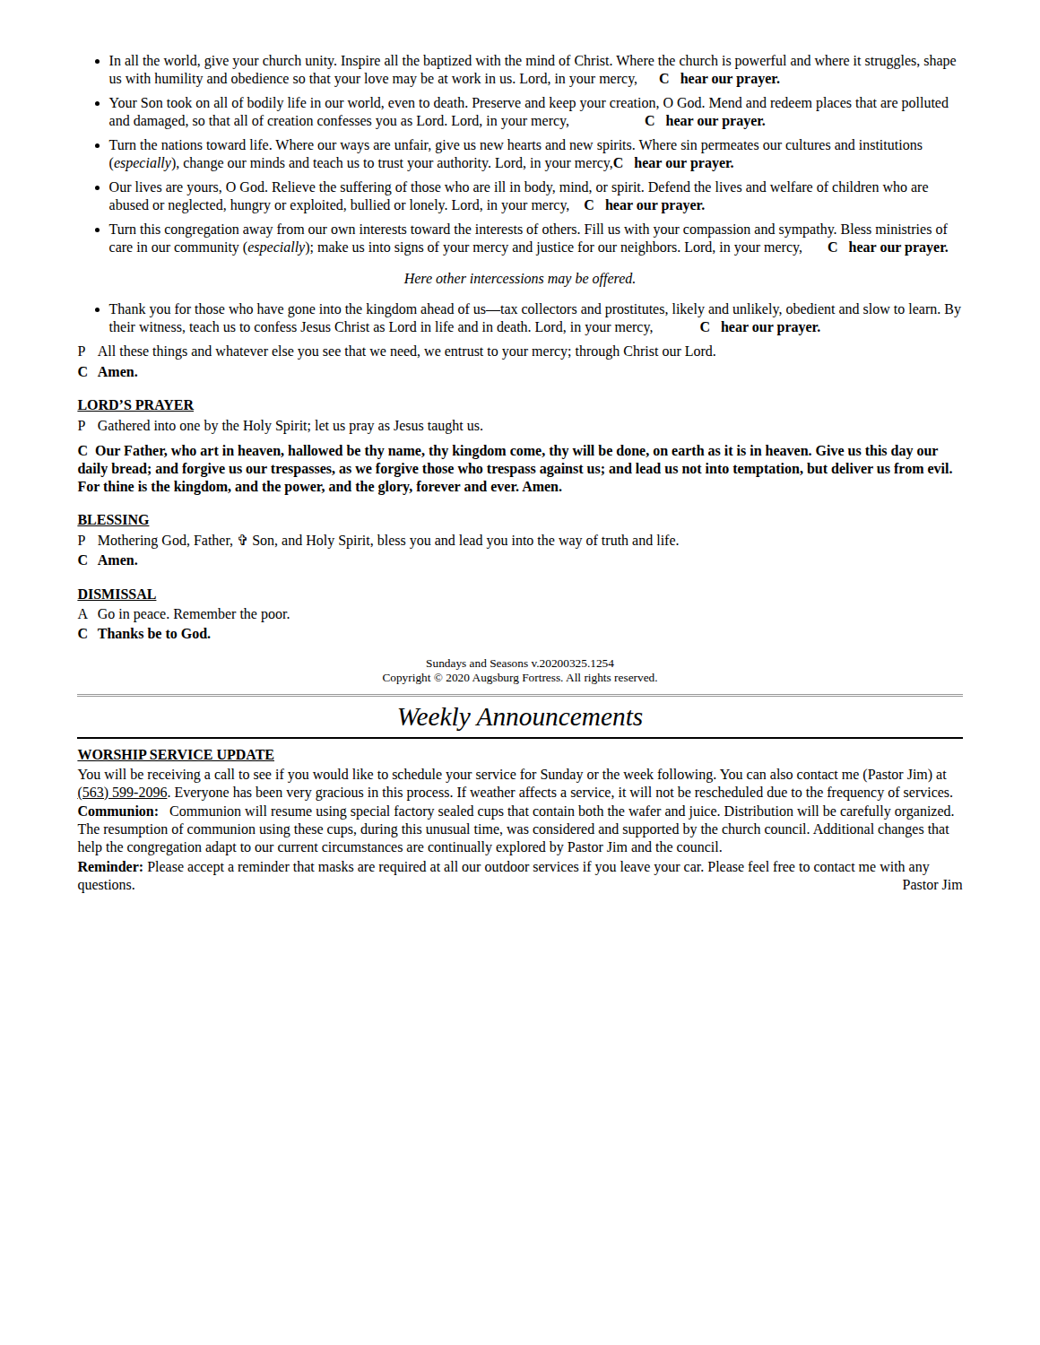In all the world, give your church unity. Inspire all the baptized with the mind of Christ. Where the church is powerful and where it struggles, shape us with humility and obedience so that your love may be at work in us. Lord, in your mercy, C hear our prayer.
Your Son took on all of bodily life in our world, even to death. Preserve and keep your creation, O God. Mend and redeem places that are polluted and damaged, so that all of creation confesses you as Lord. Lord, in your mercy, C hear our prayer.
Turn the nations toward life. Where our ways are unfair, give us new hearts and new spirits. Where sin permeates our cultures and institutions (especially), change our minds and teach us to trust your authority. Lord, in your mercy,C hear our prayer.
Our lives are yours, O God. Relieve the suffering of those who are ill in body, mind, or spirit. Defend the lives and welfare of children who are abused or neglected, hungry or exploited, bullied or lonely. Lord, in your mercy, C hear our prayer.
Turn this congregation away from our own interests toward the interests of others. Fill us with your compassion and sympathy. Bless ministries of care in our community (especially); make us into signs of your mercy and justice for our neighbors. Lord, in your mercy, C hear our prayer.
Here other intercessions may be offered.
Thank you for those who have gone into the kingdom ahead of us—tax collectors and prostitutes, likely and unlikely, obedient and slow to learn. By their witness, teach us to confess Jesus Christ as Lord in life and in death. Lord, in your mercy, C hear our prayer.
PAll these things and whatever else you see that we need, we entrust to your mercy; through Christ our Lord.
CAmen.
LORD’S PRAYER
PGathered into one by the Holy Spirit; let us pray as Jesus taught us.
C Our Father, who art in heaven, hallowed be thy name, thy kingdom come, thy will be done, on earth as it is in heaven. Give us this day our daily bread; and forgive us our trespasses, as we forgive those who trespass against us; and lead us not into temptation, but deliver us from evil. For thine is the kingdom, and the power, and the glory, forever and ever. Amen.
BLESSING
PMothering God, Father, ✞ Son, and Holy Spirit, bless you and lead you into the way of truth and life.
CAmen.
DISMISSAL
AGo in peace. Remember the poor.
CThanks be to God.
Sundays and Seasons v.20200325.1254
Copyright © 2020 Augsburg Fortress. All rights reserved.
Weekly Announcements
WORSHIP SERVICE UPDATE
You will be receiving a call to see if you would like to schedule your service for Sunday or the week following. You can also contact me (Pastor Jim) at (563) 599-2096. Everyone has been very gracious in this process. If weather affects a service, it will not be rescheduled due to the frequency of services.
Communion: Communion will resume using special factory sealed cups that contain both the wafer and juice. Distribution will be carefully organized. The resumption of communion using these cups, during this unusual time, was considered and supported by the church council. Additional changes that help the congregation adapt to our current circumstances are continually explored by Pastor Jim and the council.
Reminder: Please accept a reminder that masks are required at all our outdoor services if you leave your car. Please feel free to contact me with any questions. Pastor Jim